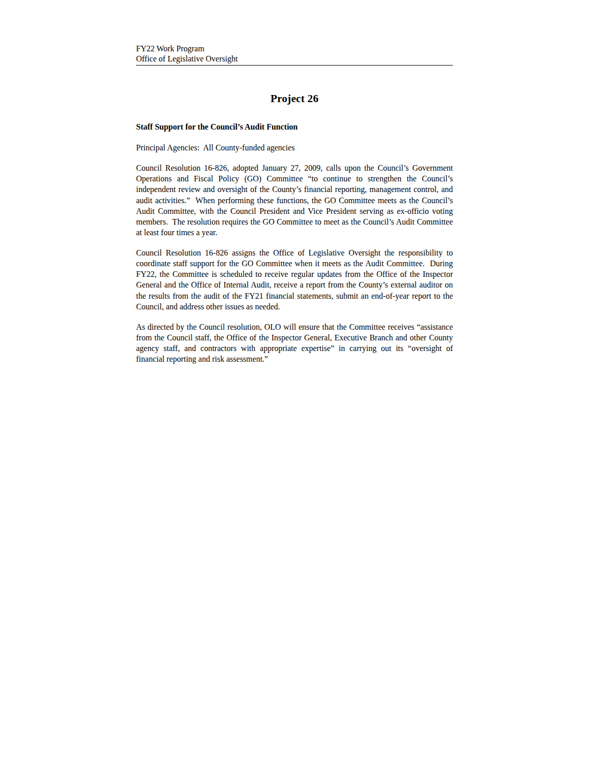FY22 Work Program
Office of Legislative Oversight
Project 26
Staff Support for the Council’s Audit Function
Principal Agencies: All County-funded agencies
Council Resolution 16-826, adopted January 27, 2009, calls upon the Council’s Government Operations and Fiscal Policy (GO) Committee “to continue to strengthen the Council’s independent review and oversight of the County’s financial reporting, management control, and audit activities.” When performing these functions, the GO Committee meets as the Council’s Audit Committee, with the Council President and Vice President serving as ex-officio voting members. The resolution requires the GO Committee to meet as the Council’s Audit Committee at least four times a year.
Council Resolution 16-826 assigns the Office of Legislative Oversight the responsibility to coordinate staff support for the GO Committee when it meets as the Audit Committee. During FY22, the Committee is scheduled to receive regular updates from the Office of the Inspector General and the Office of Internal Audit, receive a report from the County’s external auditor on the results from the audit of the FY21 financial statements, submit an end-of-year report to the Council, and address other issues as needed.
As directed by the Council resolution, OLO will ensure that the Committee receives “assistance from the Council staff, the Office of the Inspector General, Executive Branch and other County agency staff, and contractors with appropriate expertise” in carrying out its “oversight of financial reporting and risk assessment.”